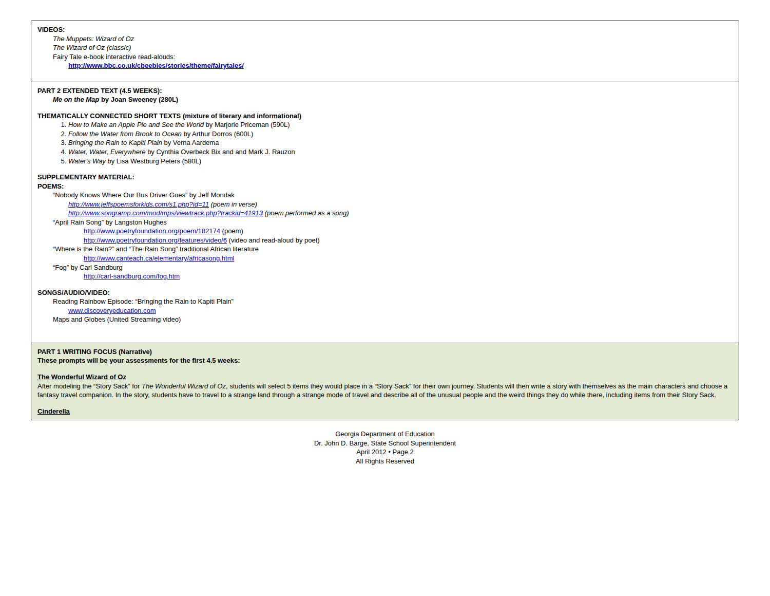VIDEOS:
The Muppets: Wizard of Oz
The Wizard of Oz (classic)
Fairy Tale e-book interactive read-alouds:
http://www.bbc.co.uk/cbeebies/stories/theme/fairytales/
PART 2 EXTENDED TEXT (4.5 WEEKS):
Me on the Map by Joan Sweeney (280L)
THEMATICALLY CONNECTED SHORT TEXTS (mixture of literary and informational)
How to Make an Apple Pie and See the World by Marjorie Priceman (590L)
Follow the Water from Brook to Ocean by Arthur Dorros (600L)
Bringing the Rain to Kapiti Plain by Verna Aardema
Water, Water, Everywhere by Cynthia Overbeck Bix and and Mark J. Rauzon
Water's Way by Lisa Westburg Peters (580L)
SUPPLEMENTARY MATERIAL:
POEMS:
“Nobody Knows Where Our Bus Driver Goes” by Jeff Mondak
http://www.jeffspoemsforkids.com/s1.php?id=11 (poem in verse)
http://www.songramp.com/mod/mps/viewtrack.php?trackid=41913 (poem performed as a song)
“April Rain Song” by Langston Hughes
http://www.poetryfoundation.org/poem/182174 (poem)
http://www.poetryfoundation.org/features/video/6 (video and read-aloud by poet)
“Where is the Rain?” and “The Rain Song” traditional African literature
http://www.canteach.ca/elementary/africasong.html
“Fog” by Carl Sandburg
http://carl-sandburg.com/fog.htm
SONGS/AUDIO/VIDEO:
Reading Rainbow Episode: “Bringing the Rain to Kapiti Plain”
www.discoveryeducation.com
Maps and Globes (United Streaming video)
PART 1 WRITING FOCUS (Narrative)
These prompts will be your assessments for the first 4.5 weeks:
The Wonderful Wizard of Oz
After modeling the “Story Sack” for The Wonderful Wizard of Oz, students will select 5 items they would place in a “Story Sack” for their own journey. Students will then write a story with themselves as the main characters and choose a fantasy travel companion. In the story, students have to travel to a strange land through a strange mode of travel and describe all of the unusual people and the weird things they do while there, including items from their Story Sack.
Cinderella
Georgia Department of Education
Dr. John D. Barge, State School Superintendent
April 2012 • Page 2
All Rights Reserved